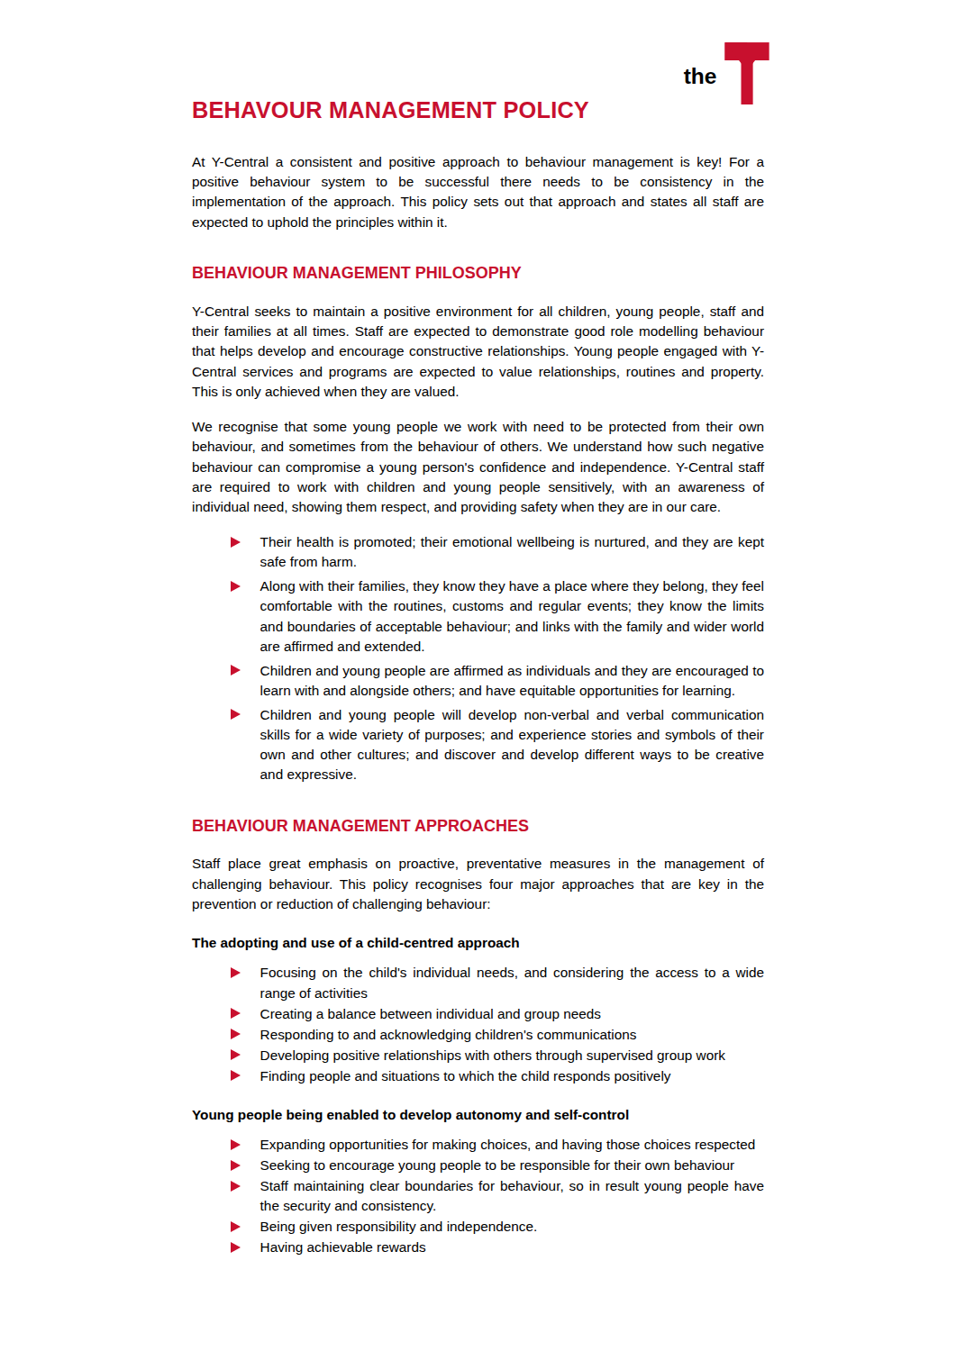the
Behavour Management Policy
At Y-Central a consistent and positive approach to behaviour management is key! For a positive behaviour system to be successful there needs to be consistency in the implementation of the approach. This policy sets out that approach and states all staff are expected to uphold the principles within it.
Behaviour Management Philosophy
Y-Central seeks to maintain a positive environment for all children, young people, staff and their families at all times. Staff are expected to demonstrate good role modelling behaviour that helps develop and encourage constructive relationships. Young people engaged with Y-Central services and programs are expected to value relationships, routines and property. This is only achieved when they are valued.
We recognise that some young people we work with need to be protected from their own behaviour, and sometimes from the behaviour of others. We understand how such negative behaviour can compromise a young person's confidence and independence. Y-Central staff are required to work with children and young people sensitively, with an awareness of individual need, showing them respect, and providing safety when they are in our care.
Their health is promoted; their emotional wellbeing is nurtured, and they are kept safe from harm.
Along with their families, they know they have a place where they belong, they feel comfortable with the routines, customs and regular events; they know the limits and boundaries of acceptable behaviour; and links with the family and wider world are affirmed and extended.
Children and young people are affirmed as individuals and they are encouraged to learn with and alongside others; and have equitable opportunities for learning.
Children and young people will develop non-verbal and verbal communication skills for a wide variety of purposes; and experience stories and symbols of their own and other cultures; and discover and develop different ways to be creative and expressive.
Behaviour Management Approaches
Staff place great emphasis on proactive, preventative measures in the management of challenging behaviour. This policy recognises four major approaches that are key in the prevention or reduction of challenging behaviour:
The adopting and use of a child-centred approach
Focusing on the child's individual needs, and considering the access to a wide range of activities
Creating a balance between individual and group needs
Responding to and acknowledging children's communications
Developing positive relationships with others through supervised group work
Finding people and situations to which the child responds positively
Young people being enabled to develop autonomy and self-control
Expanding opportunities for making choices, and having those choices respected
Seeking to encourage young people to be responsible for their own behaviour
Staff maintaining clear boundaries for behaviour, so in result young people have the security and consistency.
Being given responsibility and independence.
Having achievable rewards